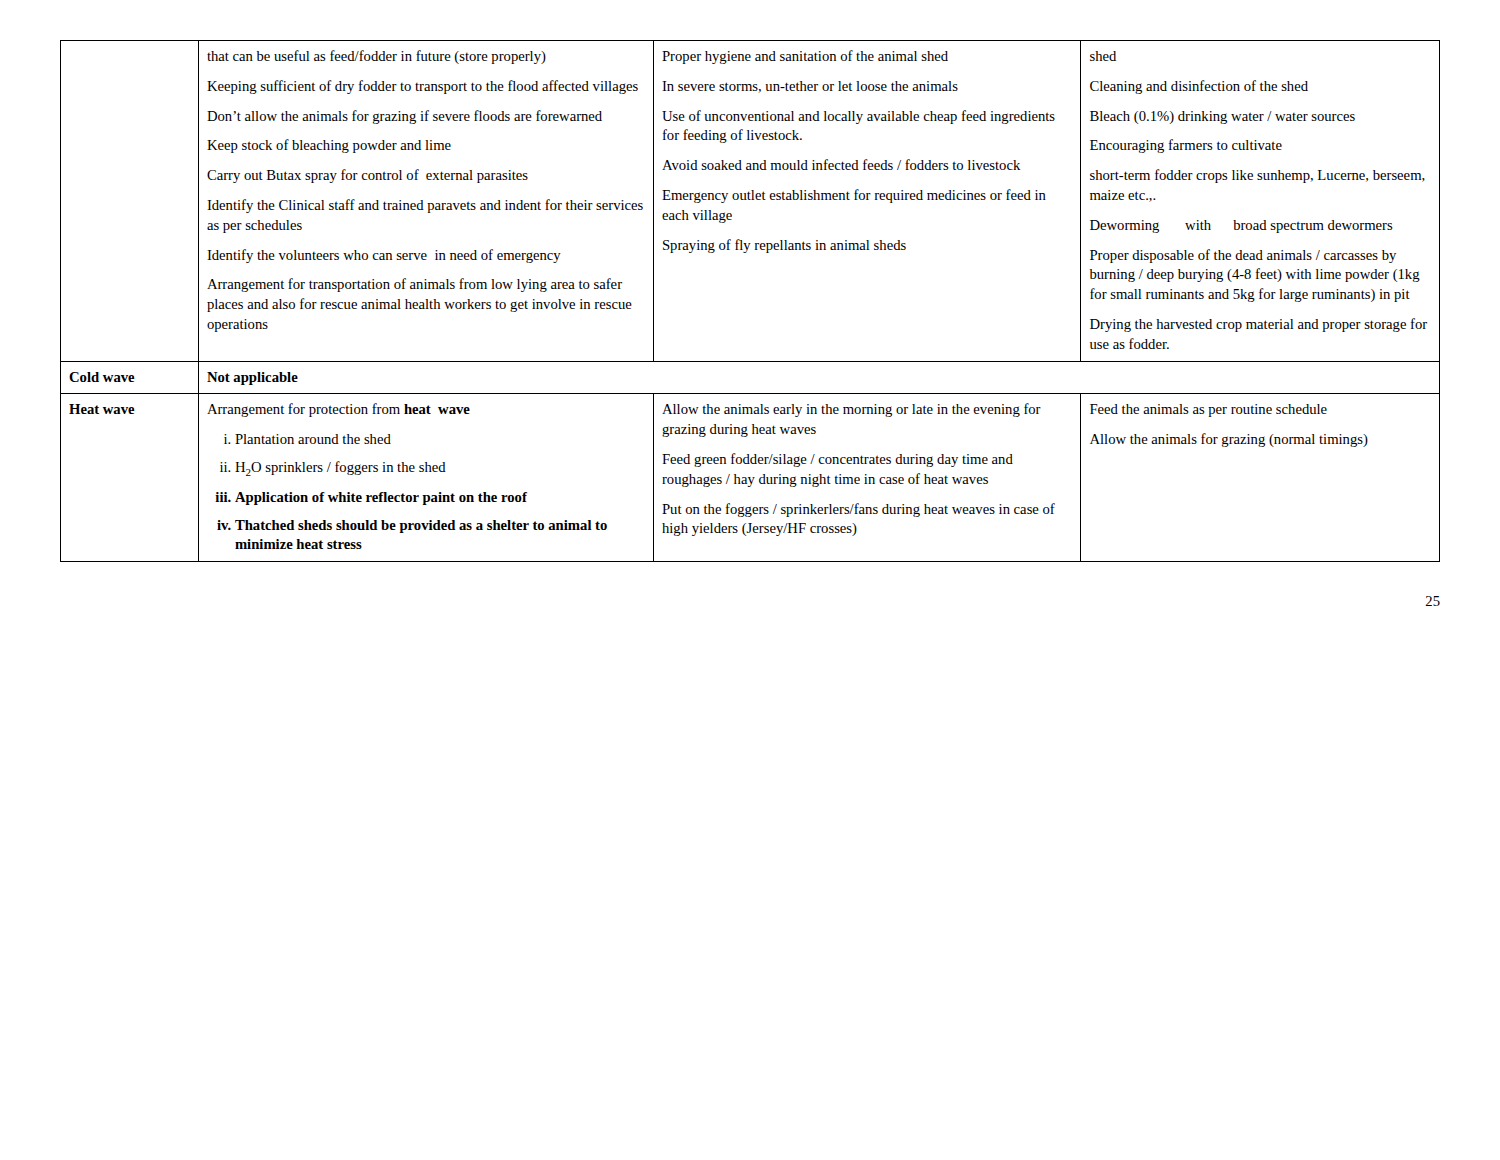| | that can be useful as feed/fodder in future (store properly) Keeping sufficient of dry fodder to transport to the flood affected villages Don’t allow the animals for grazing if severe floods are forewarned Keep stock of bleaching powder and lime Carry out Butax spray for control of external parasites Identify the Clinical staff and trained paravets and indent for their services as per schedules Identify the volunteers who can serve in need of emergency Arrangement for transportation of animals from low lying area to safer places and also for rescue animal health workers to get involve in rescue operations | Proper hygiene and sanitation of the animal shed In severe storms, un-tether or let loose the animals Use of unconventional and locally available cheap feed ingredients for feeding of livestock. Avoid soaked and mould infected feeds / fodders to livestock Emergency outlet establishment for required medicines or feed in each village Spraying of fly repellants in animal sheds | shed Cleaning and disinfection of the shed Bleach (0.1%) drinking water / water sources Encouraging farmers to cultivate short-term fodder crops like sunhemp, Lucerne, berseem, maize etc.,. Deworming with broad spectrum dewormers Proper disposable of the dead animals / carcasses by burning / deep burying (4-8 feet) with lime powder (1kg for small ruminants and 5kg for large ruminants) in pit Drying the harvested crop material and proper storage for use as fodder. |
| Cold wave | Not applicable |
| Heat wave | Arrangement for protection from heat wave Plantation around the shed H 2 O sprinklers / foggers in the shed Application of white reflector paint on the roof Thatched sheds should be provided as a shelter to animal to minimize heat stress | Allow the animals early in the morning or late in the evening for grazing during heat waves Feed green fodder/silage / concentrates during day time and roughages / hay during night time in case of heat waves Put on the foggers / sprinkerlers/fans during heat weaves in case of high yielders (Jersey/HF crosses) | Feed the animals as per routine schedule Allow the animals for grazing (normal timings) |
25